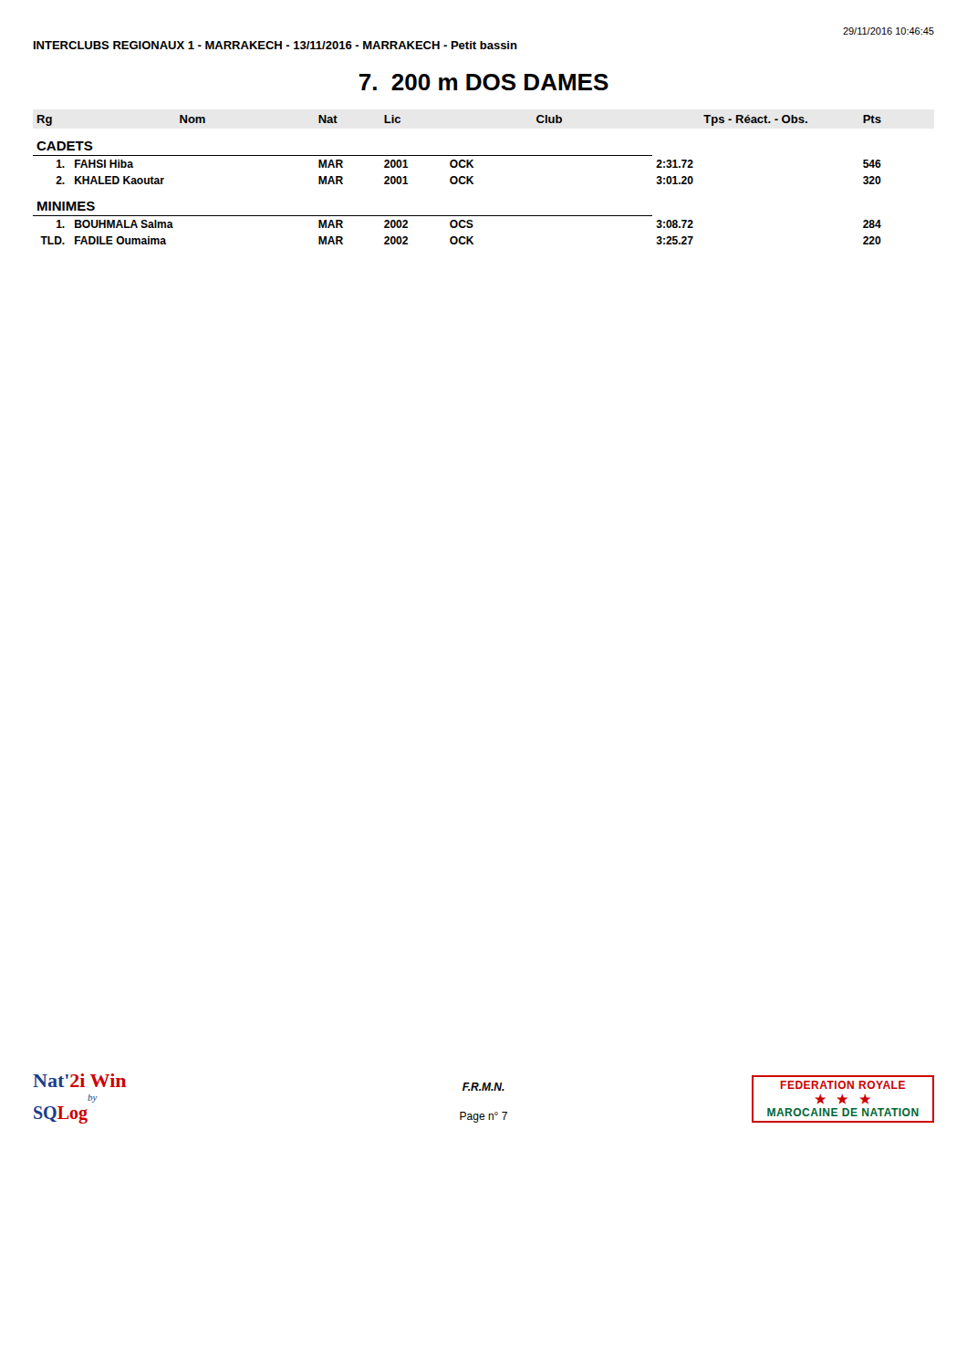29/11/2016 10:46:45
INTERCLUBS REGIONAUX 1 - MARRAKECH - 13/11/2016 - MARRAKECH - Petit bassin
7. 200 m DOS DAMES
| Rg | Nom | Nat | Lic | Club | Tps - Réact. - Obs. | Pts |
| --- | --- | --- | --- | --- | --- | --- |
| CADETS | | |
| 1. | FAHSI Hiba | MAR | 2001 | OCK | 2:31.72 | 546 |
| 2. | KHALED Kaoutar | MAR | 2001 | OCK | 3:01.20 | 320 |
| MINIMES | | |
| 1. | BOUHMALA Salma | MAR | 2002 | OCS | 3:08.72 | 284 |
| TLD. | FADILE Oumaima | MAR | 2002 | OCK | 3:25.27 | 220 |
Nat'2i Win
by
SQLog
F.R.M.N.
Page n° 7
FEDERATION ROYALE
★ ★ ★
MAROCAINE DE NATATION